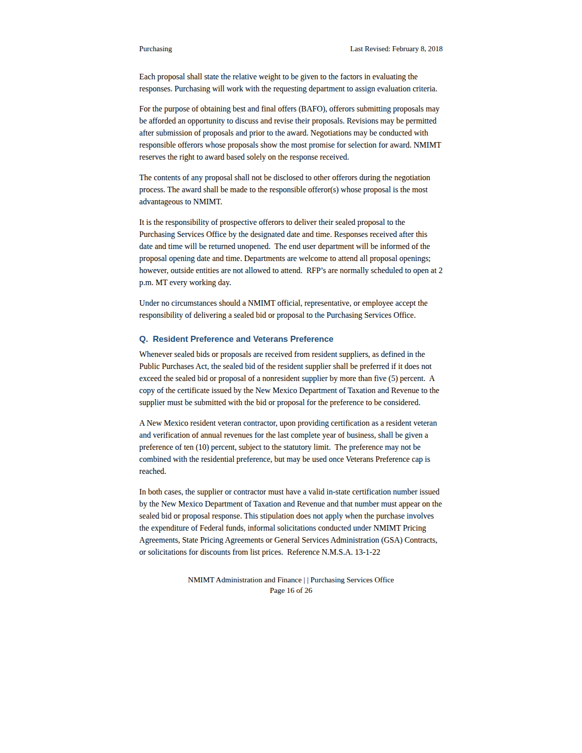Purchasing
Last Revised: February 8, 2018
Each proposal shall state the relative weight to be given to the factors in evaluating the responses. Purchasing will work with the requesting department to assign evaluation criteria.
For the purpose of obtaining best and final offers (BAFO), offerors submitting proposals may be afforded an opportunity to discuss and revise their proposals. Revisions may be permitted after submission of proposals and prior to the award. Negotiations may be conducted with responsible offerors whose proposals show the most promise for selection for award. NMIMT reserves the right to award based solely on the response received.
The contents of any proposal shall not be disclosed to other offerors during the negotiation process. The award shall be made to the responsible offeror(s) whose proposal is the most advantageous to NMIMT.
It is the responsibility of prospective offerors to deliver their sealed proposal to the Purchasing Services Office by the designated date and time. Responses received after this date and time will be returned unopened. The end user department will be informed of the proposal opening date and time. Departments are welcome to attend all proposal openings; however, outside entities are not allowed to attend. RFP’s are normally scheduled to open at 2 p.m. MT every working day.
Under no circumstances should a NMIMT official, representative, or employee accept the responsibility of delivering a sealed bid or proposal to the Purchasing Services Office.
Q. Resident Preference and Veterans Preference
Whenever sealed bids or proposals are received from resident suppliers, as defined in the Public Purchases Act, the sealed bid of the resident supplier shall be preferred if it does not exceed the sealed bid or proposal of a nonresident supplier by more than five (5) percent. A copy of the certificate issued by the New Mexico Department of Taxation and Revenue to the supplier must be submitted with the bid or proposal for the preference to be considered.
A New Mexico resident veteran contractor, upon providing certification as a resident veteran and verification of annual revenues for the last complete year of business, shall be given a preference of ten (10) percent, subject to the statutory limit. The preference may not be combined with the residential preference, but may be used once Veterans Preference cap is reached.
In both cases, the supplier or contractor must have a valid in-state certification number issued by the New Mexico Department of Taxation and Revenue and that number must appear on the sealed bid or proposal response. This stipulation does not apply when the purchase involves the expenditure of Federal funds, informal solicitations conducted under NMIMT Pricing Agreements, State Pricing Agreements or General Services Administration (GSA) Contracts, or solicitations for discounts from list prices. Reference N.M.S.A. 13-1-22
NMIMT Administration and Finance | | Purchasing Services Office
Page 16 of 26